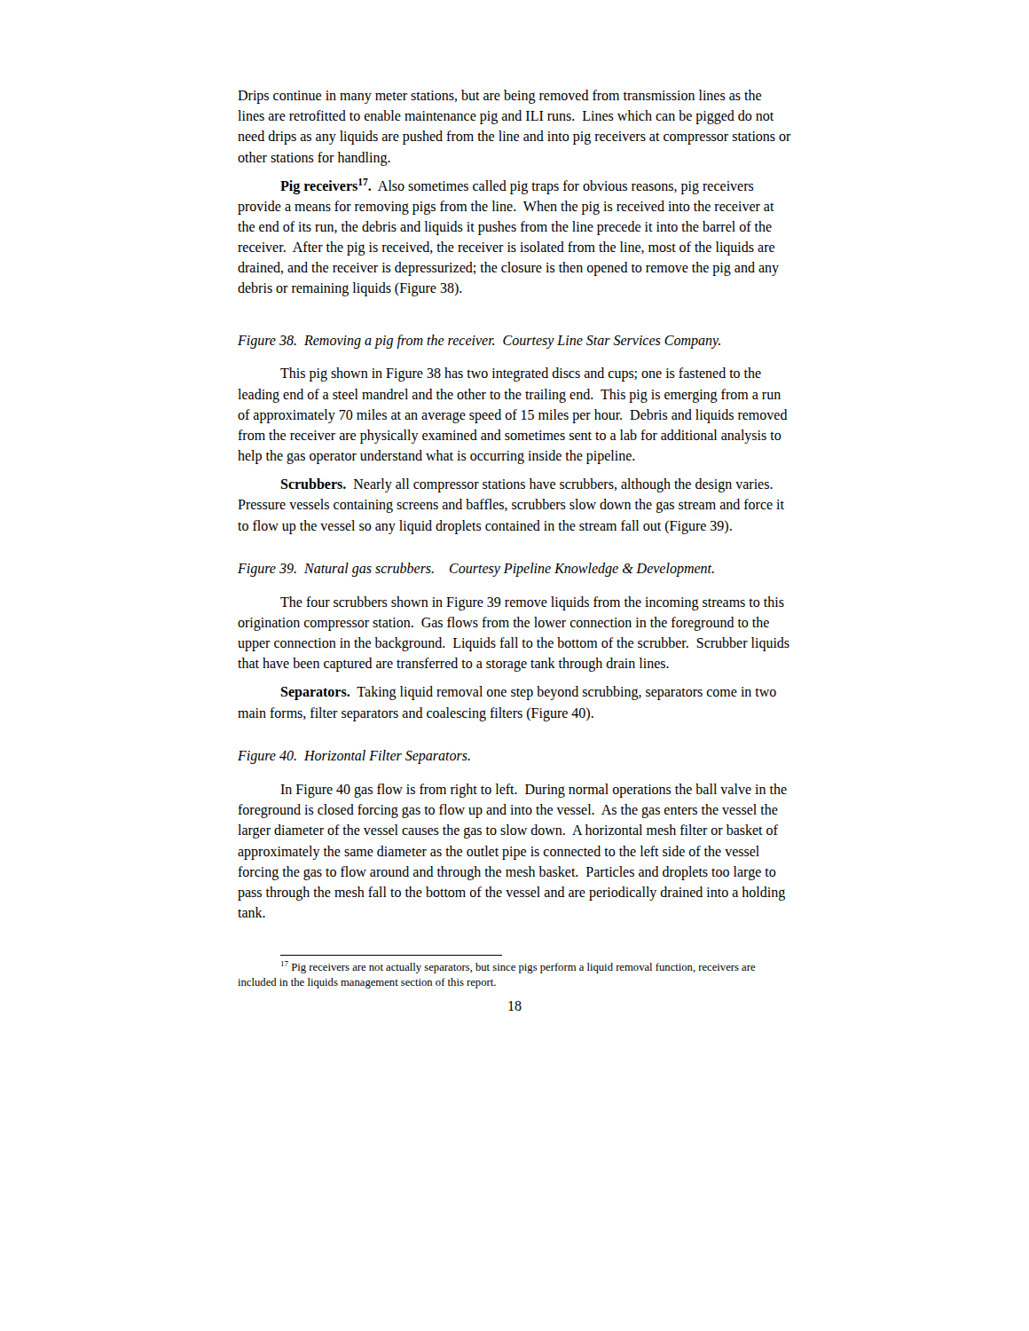Drips continue in many meter stations, but are being removed from transmission lines as the lines are retrofitted to enable maintenance pig and ILI runs. Lines which can be pigged do not need drips as any liquids are pushed from the line and into pig receivers at compressor stations or other stations for handling.
Pig receivers17. Also sometimes called pig traps for obvious reasons, pig receivers provide a means for removing pigs from the line. When the pig is received into the receiver at the end of its run, the debris and liquids it pushes from the line precede it into the barrel of the receiver. After the pig is received, the receiver is isolated from the line, most of the liquids are drained, and the receiver is depressurized; the closure is then opened to remove the pig and any debris or remaining liquids (Figure 38).
Figure 38. Removing a pig from the receiver. Courtesy Line Star Services Company.
This pig shown in Figure 38 has two integrated discs and cups; one is fastened to the leading end of a steel mandrel and the other to the trailing end. This pig is emerging from a run of approximately 70 miles at an average speed of 15 miles per hour. Debris and liquids removed from the receiver are physically examined and sometimes sent to a lab for additional analysis to help the gas operator understand what is occurring inside the pipeline.
Scrubbers. Nearly all compressor stations have scrubbers, although the design varies. Pressure vessels containing screens and baffles, scrubbers slow down the gas stream and force it to flow up the vessel so any liquid droplets contained in the stream fall out (Figure 39).
Figure 39. Natural gas scrubbers. Courtesy Pipeline Knowledge & Development.
The four scrubbers shown in Figure 39 remove liquids from the incoming streams to this origination compressor station. Gas flows from the lower connection in the foreground to the upper connection in the background. Liquids fall to the bottom of the scrubber. Scrubber liquids that have been captured are transferred to a storage tank through drain lines.
Separators. Taking liquid removal one step beyond scrubbing, separators come in two main forms, filter separators and coalescing filters (Figure 40).
Figure 40. Horizontal Filter Separators.
In Figure 40 gas flow is from right to left. During normal operations the ball valve in the foreground is closed forcing gas to flow up and into the vessel. As the gas enters the vessel the larger diameter of the vessel causes the gas to slow down. A horizontal mesh filter or basket of approximately the same diameter as the outlet pipe is connected to the left side of the vessel forcing the gas to flow around and through the mesh basket. Particles and droplets too large to pass through the mesh fall to the bottom of the vessel and are periodically drained into a holding tank.
17 Pig receivers are not actually separators, but since pigs perform a liquid removal function, receivers are included in the liquids management section of this report.
18